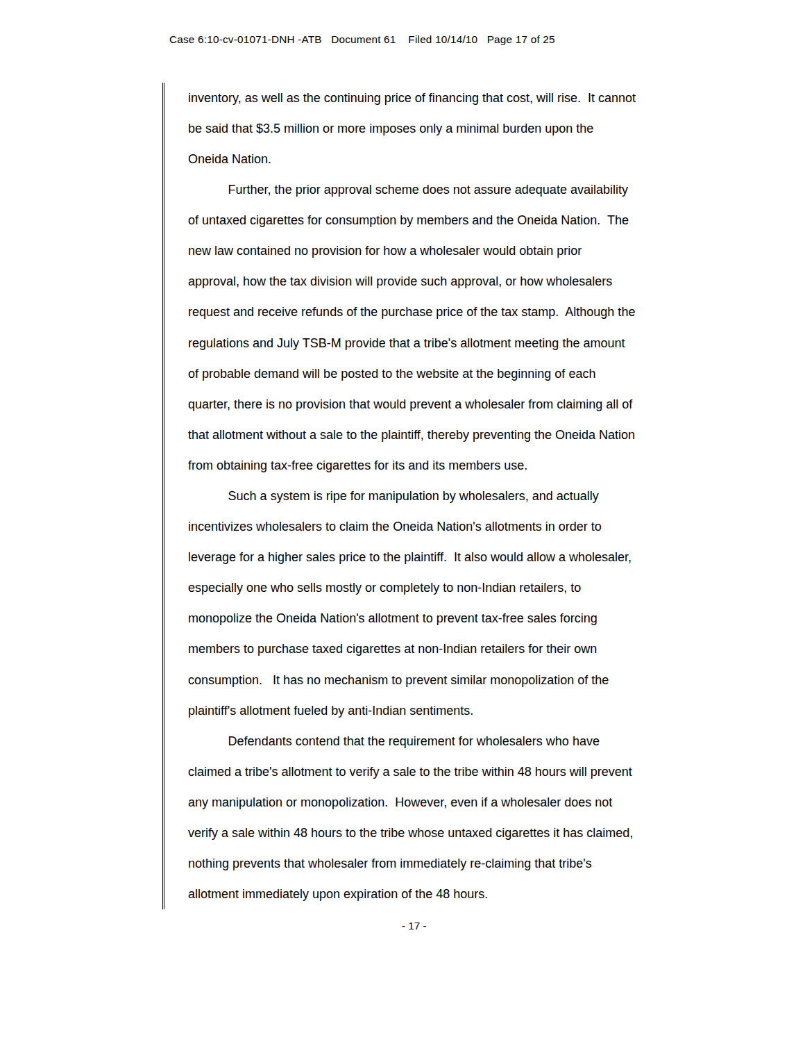Case 6:10-cv-01071-DNH -ATB Document 61 Filed 10/14/10 Page 17 of 25
inventory, as well as the continuing price of financing that cost, will rise. It cannot be said that $3.5 million or more imposes only a minimal burden upon the Oneida Nation.
Further, the prior approval scheme does not assure adequate availability of untaxed cigarettes for consumption by members and the Oneida Nation. The new law contained no provision for how a wholesaler would obtain prior approval, how the tax division will provide such approval, or how wholesalers request and receive refunds of the purchase price of the tax stamp. Although the regulations and July TSB-M provide that a tribe's allotment meeting the amount of probable demand will be posted to the website at the beginning of each quarter, there is no provision that would prevent a wholesaler from claiming all of that allotment without a sale to the plaintiff, thereby preventing the Oneida Nation from obtaining tax-free cigarettes for its and its members use.
Such a system is ripe for manipulation by wholesalers, and actually incentivizes wholesalers to claim the Oneida Nation's allotments in order to leverage for a higher sales price to the plaintiff. It also would allow a wholesaler, especially one who sells mostly or completely to non-Indian retailers, to monopolize the Oneida Nation's allotment to prevent tax-free sales forcing members to purchase taxed cigarettes at non-Indian retailers for their own consumption. It has no mechanism to prevent similar monopolization of the plaintiff's allotment fueled by anti-Indian sentiments.
Defendants contend that the requirement for wholesalers who have claimed a tribe's allotment to verify a sale to the tribe within 48 hours will prevent any manipulation or monopolization. However, even if a wholesaler does not verify a sale within 48 hours to the tribe whose untaxed cigarettes it has claimed, nothing prevents that wholesaler from immediately re-claiming that tribe's allotment immediately upon expiration of the 48 hours.
- 17 -